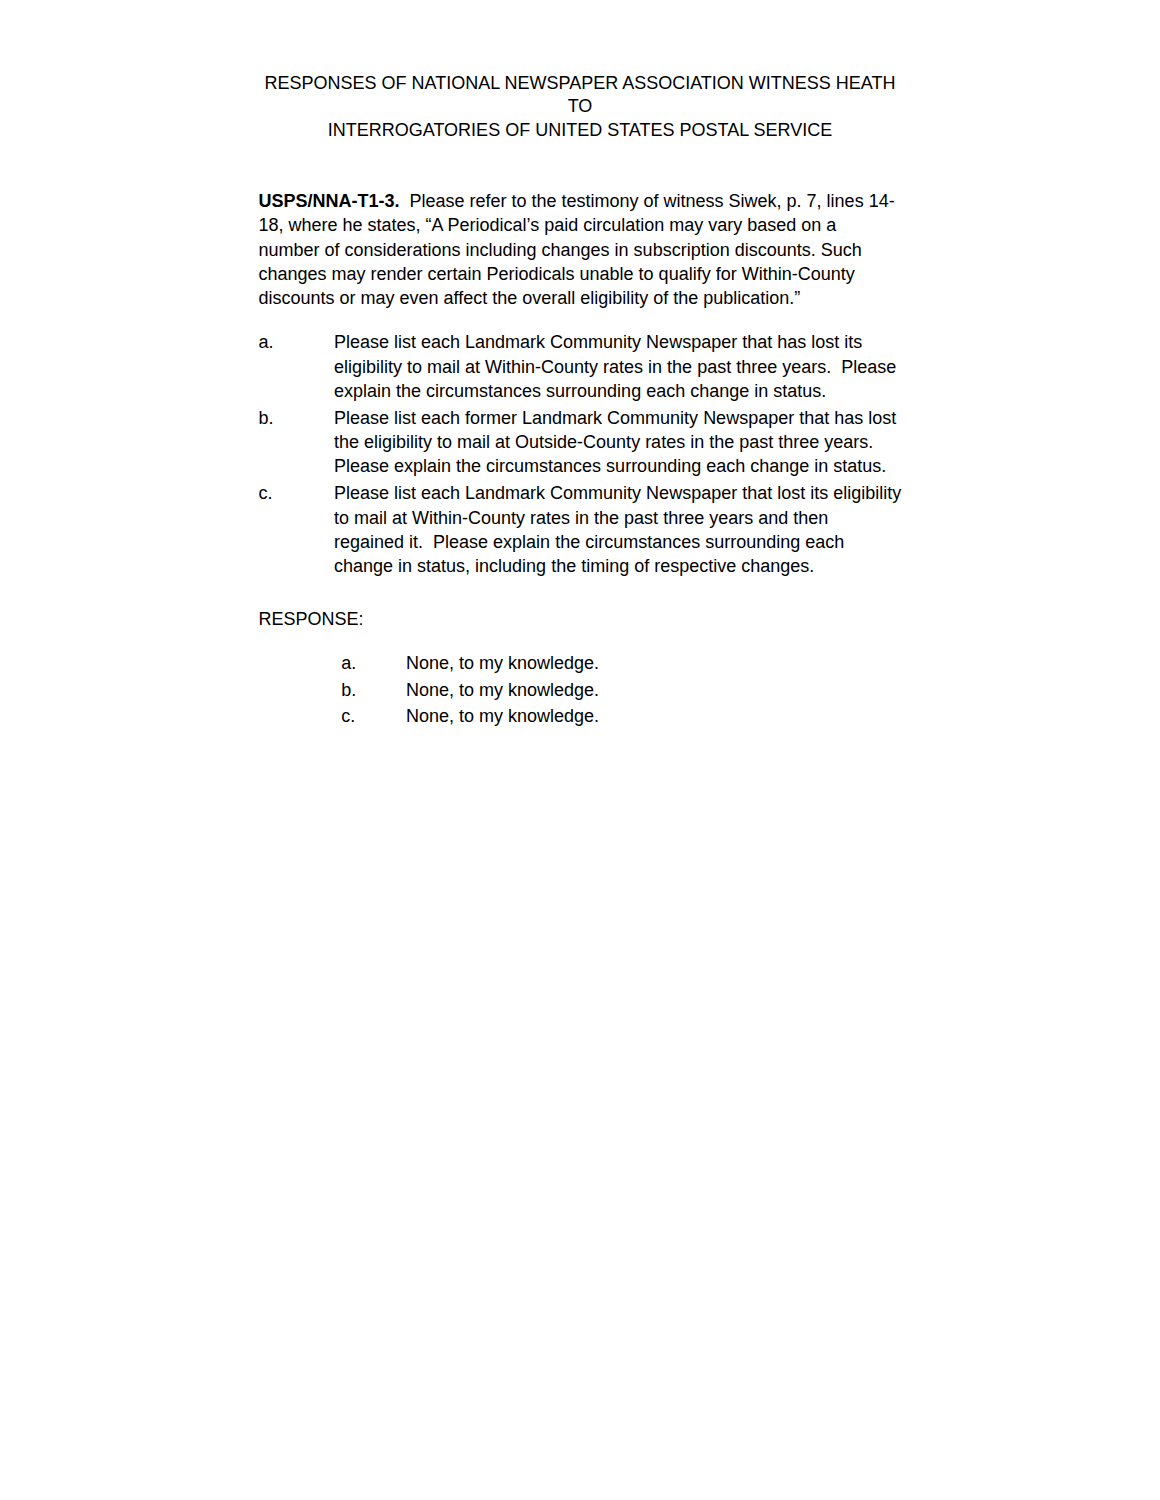RESPONSES OF NATIONAL NEWSPAPER ASSOCIATION WITNESS HEATH TO
INTERROGATORIES OF UNITED STATES POSTAL SERVICE
USPS/NNA-T1-3. Please refer to the testimony of witness Siwek, p. 7, lines 14-18, where he states, “A Periodical’s paid circulation may vary based on a number of considerations including changes in subscription discounts. Such changes may render certain Periodicals unable to qualify for Within-County discounts or may even affect the overall eligibility of the publication.”
a. Please list each Landmark Community Newspaper that has lost its eligibility to mail at Within-County rates in the past three years. Please explain the circumstances surrounding each change in status.
b. Please list each former Landmark Community Newspaper that has lost the eligibility to mail at Outside-County rates in the past three years. Please explain the circumstances surrounding each change in status.
c. Please list each Landmark Community Newspaper that lost its eligibility to mail at Within-County rates in the past three years and then regained it. Please explain the circumstances surrounding each change in status, including the timing of respective changes.
RESPONSE:
a. None, to my knowledge.
b. None, to my knowledge.
c. None, to my knowledge.